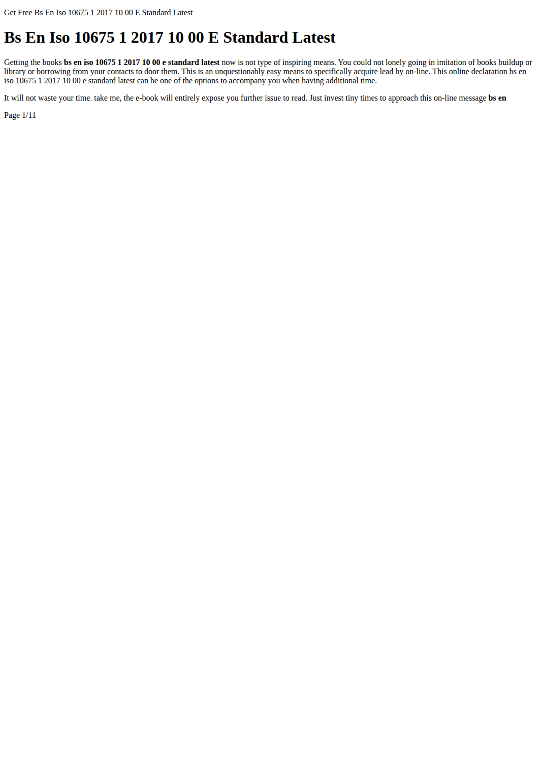Get Free Bs En Iso 10675 1 2017 10 00 E Standard Latest
Bs En Iso 10675 1 2017 10 00 E Standard Latest
Getting the books bs en iso 10675 1 2017 10 00 e standard latest now is not type of inspiring means. You could not lonely going in imitation of books buildup or library or borrowing from your contacts to door them. This is an unquestionably easy means to specifically acquire lead by on-line. This online declaration bs en iso 10675 1 2017 10 00 e standard latest can be one of the options to accompany you when having additional time.
It will not waste your time. take me, the e-book will entirely expose you further issue to read. Just invest tiny times to approach this on-line message bs en
Page 1/11